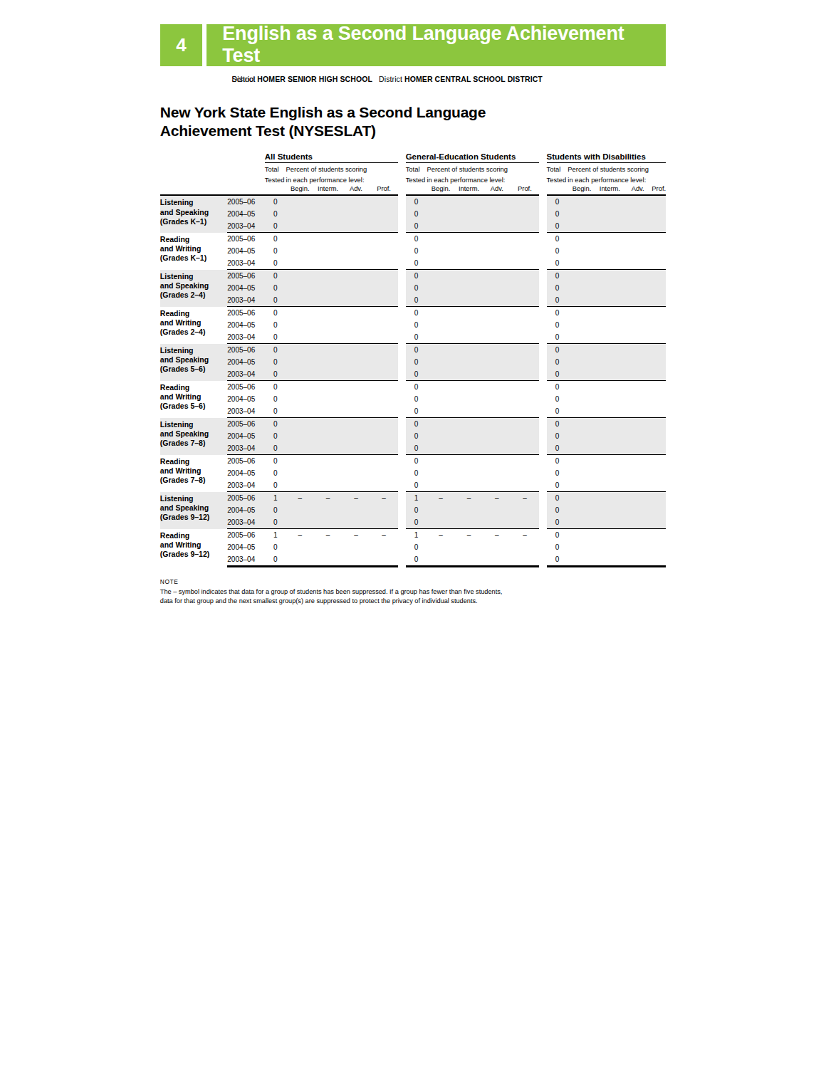4
English as a Second Language Achievement Test
District School HOMER SENIOR HIGH SCHOOL District HOMER CENTRAL SCHOOL DISTRICT
New York State English as a Second Language
Achievement Test (NYSESLAT)
| | | All Students | | General-Education Students | | Students with Disabilities |
| --- | --- | --- | --- | --- | --- | --- |
| | | Total | Percent of students scoring | | Total | Percent of students scoring | | Total | Percent of students scoring |
| | | Tested | in each performance level: | | Tested | in each performance level: | | Tested | in each performance level: |
| | | | Begin. | Interm. | Adv. | Prof. | | | Begin. | Interm. | Adv. | Prof. | | | Begin. | Interm. | Adv. | Prof. |
| Listening and Speaking (Grades K–1) | 2005–06 | 0 | | | | | | 0 | | | | | | 0 | | | | |
| 2004–05 | 0 | | | | | | 0 | | | | | | 0 | | | | |
| 2003–04 | 0 | | | | | | 0 | | | | | | 0 | | | | |
| Reading and Writing (Grades K–1) | 2005–06 | 0 | | | | | | 0 | | | | | | 0 | | | | |
| 2004–05 | 0 | | | | | | 0 | | | | | | 0 | | | | |
| 2003–04 | 0 | | | | | | 0 | | | | | | 0 | | | | |
| Listening and Speaking (Grades 2–4) | 2005–06 | 0 | | | | | | 0 | | | | | | 0 | | | | |
| 2004–05 | 0 | | | | | | 0 | | | | | | 0 | | | | |
| 2003–04 | 0 | | | | | | 0 | | | | | | 0 | | | | |
| Reading and Writing (Grades 2–4) | 2005–06 | 0 | | | | | | 0 | | | | | | 0 | | | | |
| 2004–05 | 0 | | | | | | 0 | | | | | | 0 | | | | |
| 2003–04 | 0 | | | | | | 0 | | | | | | 0 | | | | |
| Listening and Speaking (Grades 5–6) | 2005–06 | 0 | | | | | | 0 | | | | | | 0 | | | | |
| 2004–05 | 0 | | | | | | 0 | | | | | | 0 | | | | |
| 2003–04 | 0 | | | | | | 0 | | | | | | 0 | | | | |
| Reading and Writing (Grades 5–6) | 2005–06 | 0 | | | | | | 0 | | | | | | 0 | | | | |
| 2004–05 | 0 | | | | | | 0 | | | | | | 0 | | | | |
| 2003–04 | 0 | | | | | | 0 | | | | | | 0 | | | | |
| Listening and Speaking (Grades 7–8) | 2005–06 | 0 | | | | | | 0 | | | | | | 0 | | | | |
| 2004–05 | 0 | | | | | | 0 | | | | | | 0 | | | | |
| 2003–04 | 0 | | | | | | 0 | | | | | | 0 | | | | |
| Reading and Writing (Grades 7–8) | 2005–06 | 0 | | | | | | 0 | | | | | | 0 | | | | |
| 2004–05 | 0 | | | | | | 0 | | | | | | 0 | | | | |
| 2003–04 | 0 | | | | | | 0 | | | | | | 0 | | | | |
| Listening and Speaking (Grades 9–12) | 2005–06 | 1 | – | – | – | – | | 1 | – | – | – | – | | 0 | | | | |
| 2004–05 | 0 | | | | | | 0 | | | | | | 0 | | | | |
| 2003–04 | 0 | | | | | | 0 | | | | | | 0 | | | | |
| Reading and Writing (Grades 9–12) | 2005–06 | 1 | – | – | – | – | | 1 | – | – | – | – | | 0 | | | | |
| 2004–05 | 0 | | | | | | 0 | | | | | | 0 | | | | |
| 2003–04 | 0 | | | | | | 0 | | | | | | 0 | | | | |
NOTE
The – symbol indicates that data for a group of students has been suppressed. If a group has fewer than five students,
data for that group and the next smallest group(s) are suppressed to protect the privacy of individual students.